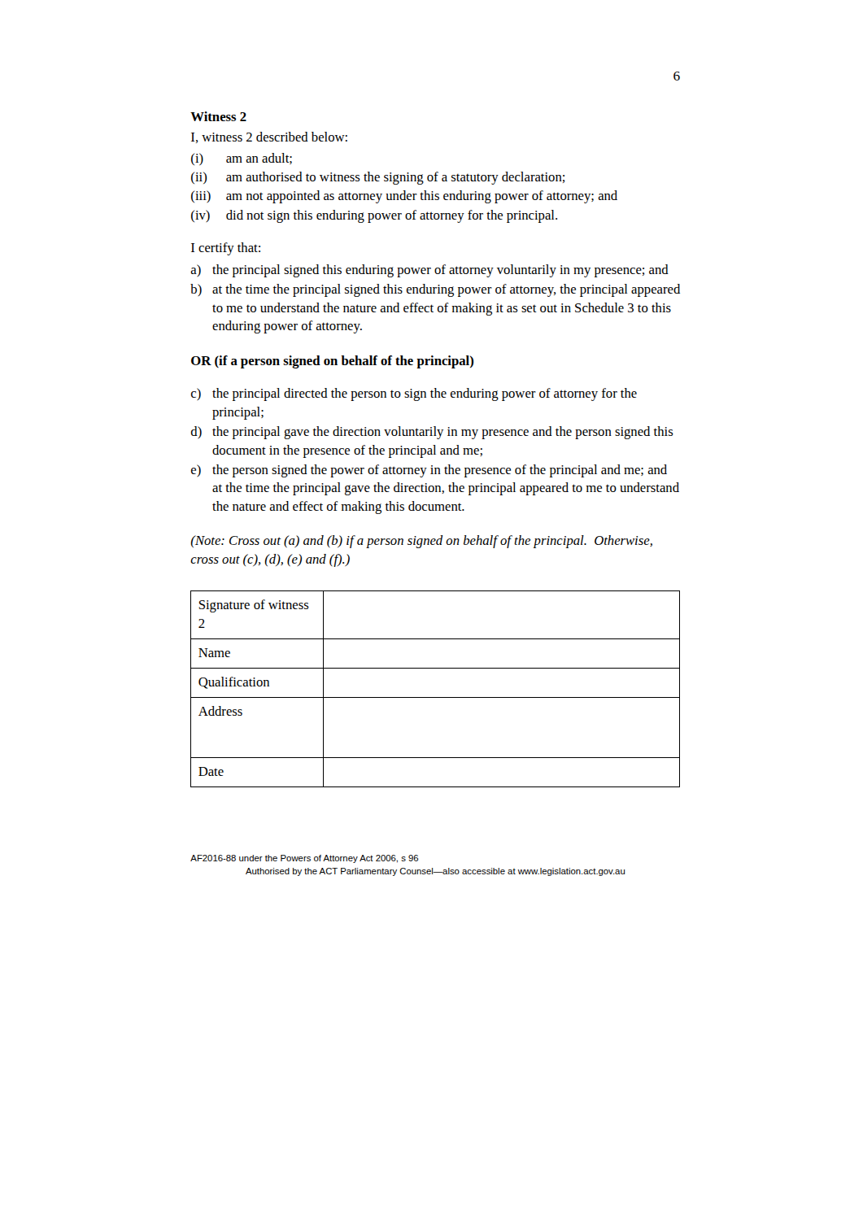6
Witness 2
I, witness 2 described below:
(i) am an adult;
(ii) am authorised to witness the signing of a statutory declaration;
(iii) am not appointed as attorney under this enduring power of attorney; and
(iv) did not sign this enduring power of attorney for the principal.
I certify that:
a) the principal signed this enduring power of attorney voluntarily in my presence; and
b) at the time the principal signed this enduring power of attorney, the principal appeared to me to understand the nature and effect of making it as set out in Schedule 3 to this enduring power of attorney.
OR (if a person signed on behalf of the principal)
c) the principal directed the person to sign the enduring power of attorney for the principal;
d) the principal gave the direction voluntarily in my presence and the person signed this document in the presence of the principal and me;
e) the person signed the power of attorney in the presence of the principal and me; and at the time the principal gave the direction, the principal appeared to me to understand the nature and effect of making this document.
(Note: Cross out (a) and (b) if a person signed on behalf of the principal. Otherwise, cross out (c), (d), (e) and (f).)
| Signature of witness 2 | |
| Name | |
| Qualification | |
| Address | |
| Date | |
AF2016-88 under the Powers of Attorney Act 2006, s 96
Authorised by the ACT Parliamentary Counsel—also accessible at www.legislation.act.gov.au